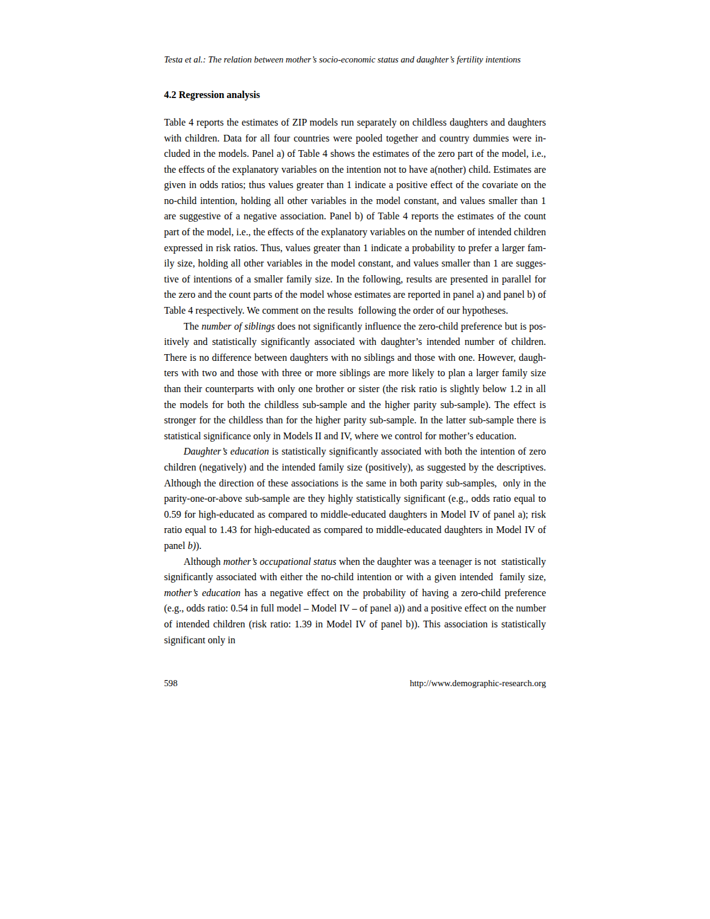Testa et al.: The relation between mother’s socio-economic status and daughter’s fertility intentions
4.2 Regression analysis
Table 4 reports the estimates of ZIP models run separately on childless daughters and daughters with children. Data for all four countries were pooled together and country dummies were included in the models. Panel a) of Table 4 shows the estimates of the zero part of the model, i.e., the effects of the explanatory variables on the intention not to have a(nother) child. Estimates are given in odds ratios; thus values greater than 1 indicate a positive effect of the covariate on the no-child intention, holding all other variables in the model constant, and values smaller than 1 are suggestive of a negative association. Panel b) of Table 4 reports the estimates of the count part of the model, i.e., the effects of the explanatory variables on the number of intended children expressed in risk ratios. Thus, values greater than 1 indicate a probability to prefer a larger family size, holding all other variables in the model constant, and values smaller than 1 are suggestive of intentions of a smaller family size. In the following, results are presented in parallel for the zero and the count parts of the model whose estimates are reported in panel a) and panel b) of Table 4 respectively. We comment on the results following the order of our hypotheses.
The number of siblings does not significantly influence the zero-child preference but is positively and statistically significantly associated with daughter’s intended number of children. There is no difference between daughters with no siblings and those with one. However, daughters with two and those with three or more siblings are more likely to plan a larger family size than their counterparts with only one brother or sister (the risk ratio is slightly below 1.2 in all the models for both the childless sub-sample and the higher parity sub-sample). The effect is stronger for the childless than for the higher parity sub-sample. In the latter sub-sample there is statistical significance only in Models II and IV, where we control for mother’s education.
Daughter’s education is statistically significantly associated with both the intention of zero children (negatively) and the intended family size (positively), as suggested by the descriptives. Although the direction of these associations is the same in both parity sub-samples, only in the parity-one-or-above sub-sample are they highly statistically significant (e.g., odds ratio equal to 0.59 for high-educated as compared to middle-educated daughters in Model IV of panel a); risk ratio equal to 1.43 for high-educated as compared to middle-educated daughters in Model IV of panel b)).
Although mother’s occupational status when the daughter was a teenager is not statistically significantly associated with either the no-child intention or with a given intended family size, mother’s education has a negative effect on the probability of having a zero-child preference (e.g., odds ratio: 0.54 in full model – Model IV – of panel a)) and a positive effect on the number of intended children (risk ratio: 1.39 in Model IV of panel b)). This association is statistically significant only in
598 http://www.demographic-research.org